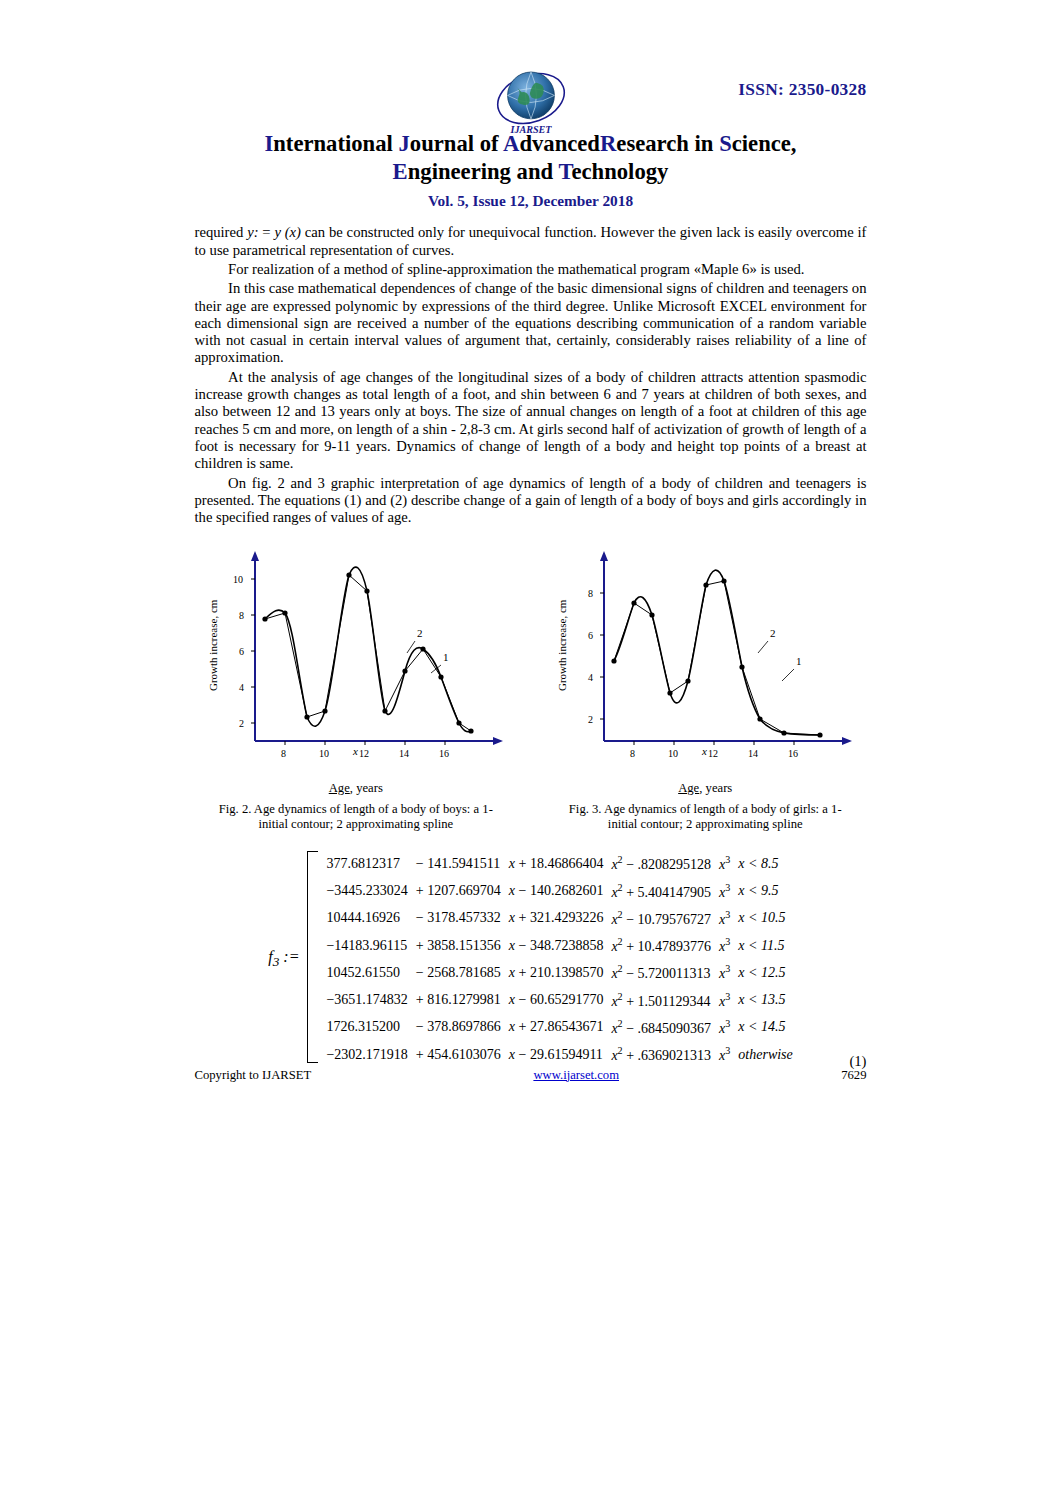IJARSET
ISSN: 2350-0328
International Journal of Advanced Research in Science,
Engineering and Technology
Vol. 5, Issue 12, December 2018
required y: = y (x) can be constructed only for unequivocal function. However the given lack is easily overcome if to use parametrical representation of curves.
For realization of a method of spline-approximation the mathematical program «Maple 6» is used.
In this case mathematical dependences of change of the basic dimensional signs of children and teenagers on their age are expressed polynomic by expressions of the third degree. Unlike Microsoft EXCEL environment for each dimensional sign are received a number of the equations describing communication of a random variable with not casual in certain interval values of argument that, certainly, considerably raises reliability of a line of approximation.
At the analysis of age changes of the longitudinal sizes of a body of children attracts attention spasmodic increase growth changes as total length of a foot, and shin between 6 and 7 years at children of both sexes, and also between 12 and 13 years only at boys. The size of annual changes on length of a foot at children of this age reaches 5 cm and more, on length of a shin - 2,8-3 cm. At girls second half of activization of growth of length of a foot is necessary for 9-11 years. Dynamics of change of length of a body and height top points of a breast at children is same.
On fig. 2 and 3 graphic interpretation of age dynamics of length of a body of children and teenagers is presented. The equations (1) and (2) describe change of a gain of length of a body of boys and girls accordingly in the specified ranges of values of age.
2 4 6 8 10 8 10 12 14 16 x Growth increase, cm 2 1
Age, years
Fig. 2. Age dynamics of length of a body of boys: a 1-initial contour; 2 approximating spline
2 4 6 8 8 10 12 14 16 x Growth increase, cm 2 1
Age, years
Fig. 3. Age dynamics of length of a body of girls: a 1-initial contour; 2 approximating spline
| f 3 := | | 377.6812317 | − 141.5941511 | x + 18.46866404 | x 2 − .8208295128 | x 3 | x < 8.5 |
| −3445.233024 | + 1207.669704 | x − 140.2682601 | x 2 + 5.404147905 | x 3 | x < 9.5 |
| 10444.16926 | − 3178.457332 | x + 321.4293226 | x 2 − 10.79576727 | x 3 | x < 10.5 |
| −14183.96115 | + 3858.151356 | x − 348.7238858 | x 2 + 10.47893776 | x 3 | x < 11.5 |
| 10452.61550 | − 2568.781685 | x + 210.1398570 | x 2 − 5.720011313 | x 3 | x < 12.5 |
| −3651.174832 | + 816.1279981 | x − 60.65291770 | x 2 + 1.501129344 | x 3 | x < 13.5 |
| 1726.315200 | − 378.8697866 | x + 27.86543671 | x 2 − .6845090367 | x 3 | x < 14.5 |
| −2302.171918 | + 454.6103076 | x − 29.61594911 | x 2 + .6369021313 | x 3 | otherwise |
(1)
Copyright to IJARSET www.ijarset.com 7629